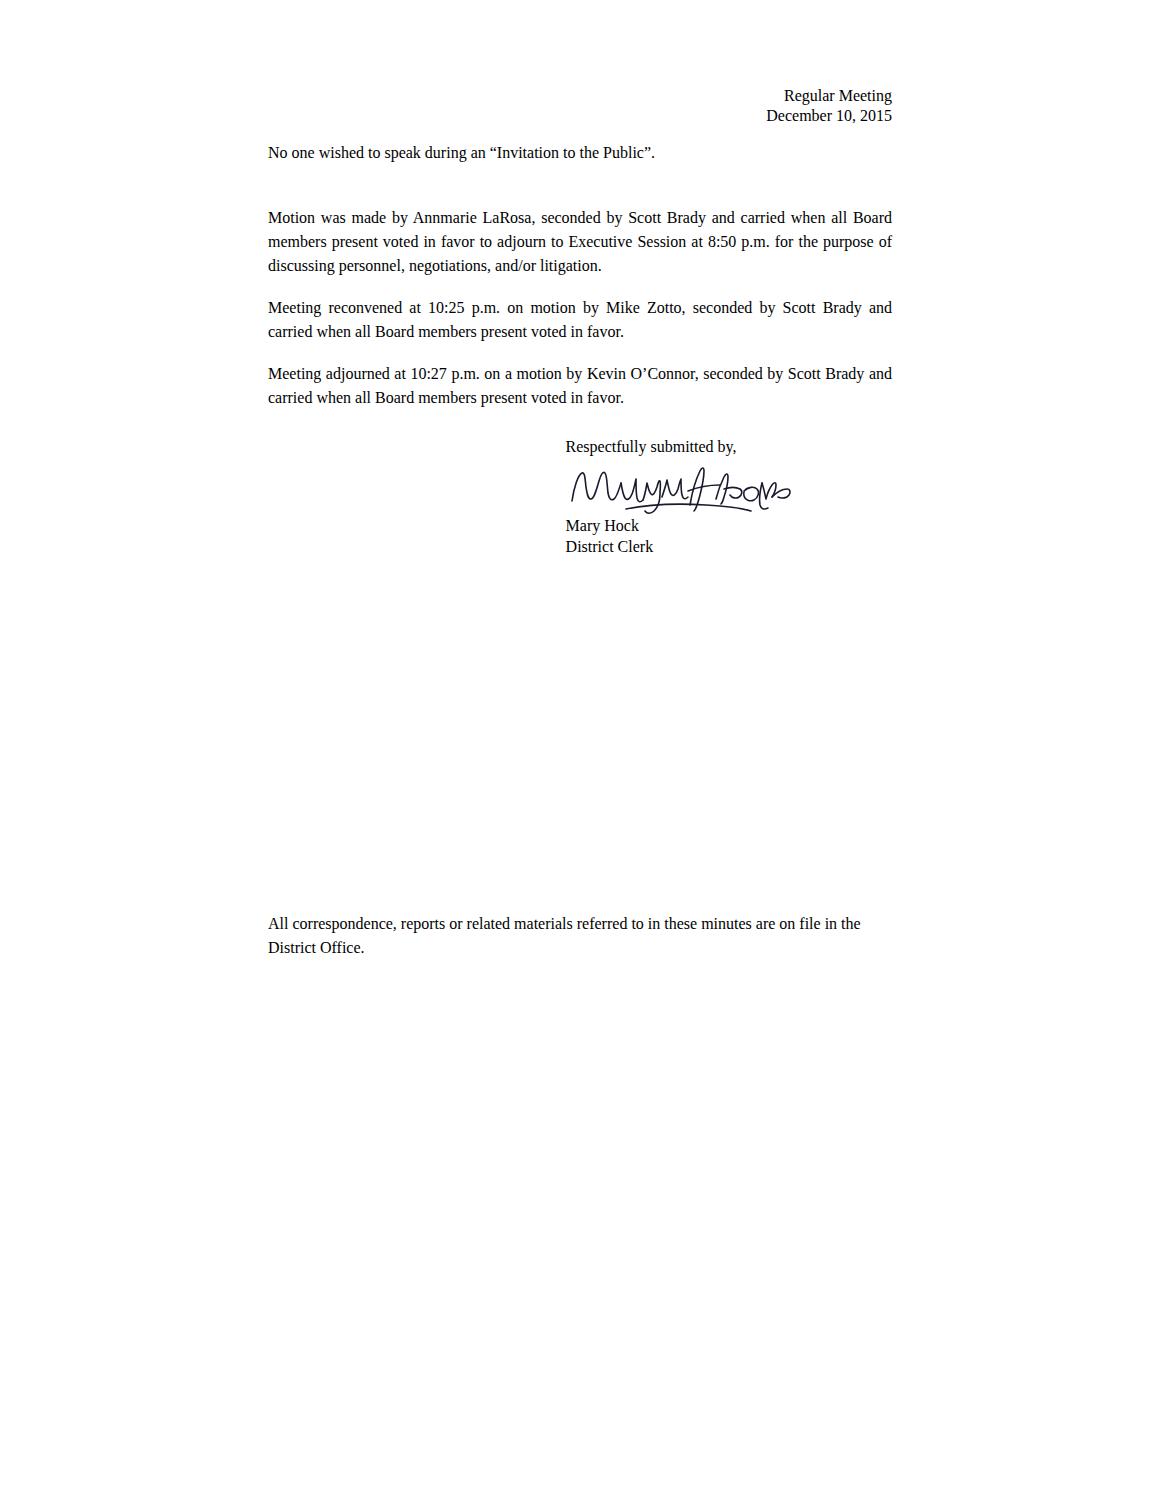Regular Meeting
December 10, 2015
No one wished to speak during an “Invitation to the Public”.
Motion was made by Annmarie LaRosa, seconded by Scott Brady and carried when all Board members present voted in favor to adjourn to Executive Session at 8:50 p.m. for the purpose of discussing personnel, negotiations, and/or litigation.
Meeting reconvened at 10:25 p.m. on motion by Mike Zotto, seconded by Scott Brady and carried when all Board members present voted in favor.
Meeting adjourned at 10:27 p.m. on a motion by Kevin O’Connor, seconded by Scott Brady and carried when all Board members present voted in favor.
Respectfully submitted by,
Mary Hock
District Clerk
All correspondence, reports or related materials referred to in these minutes are on file in the District Office.